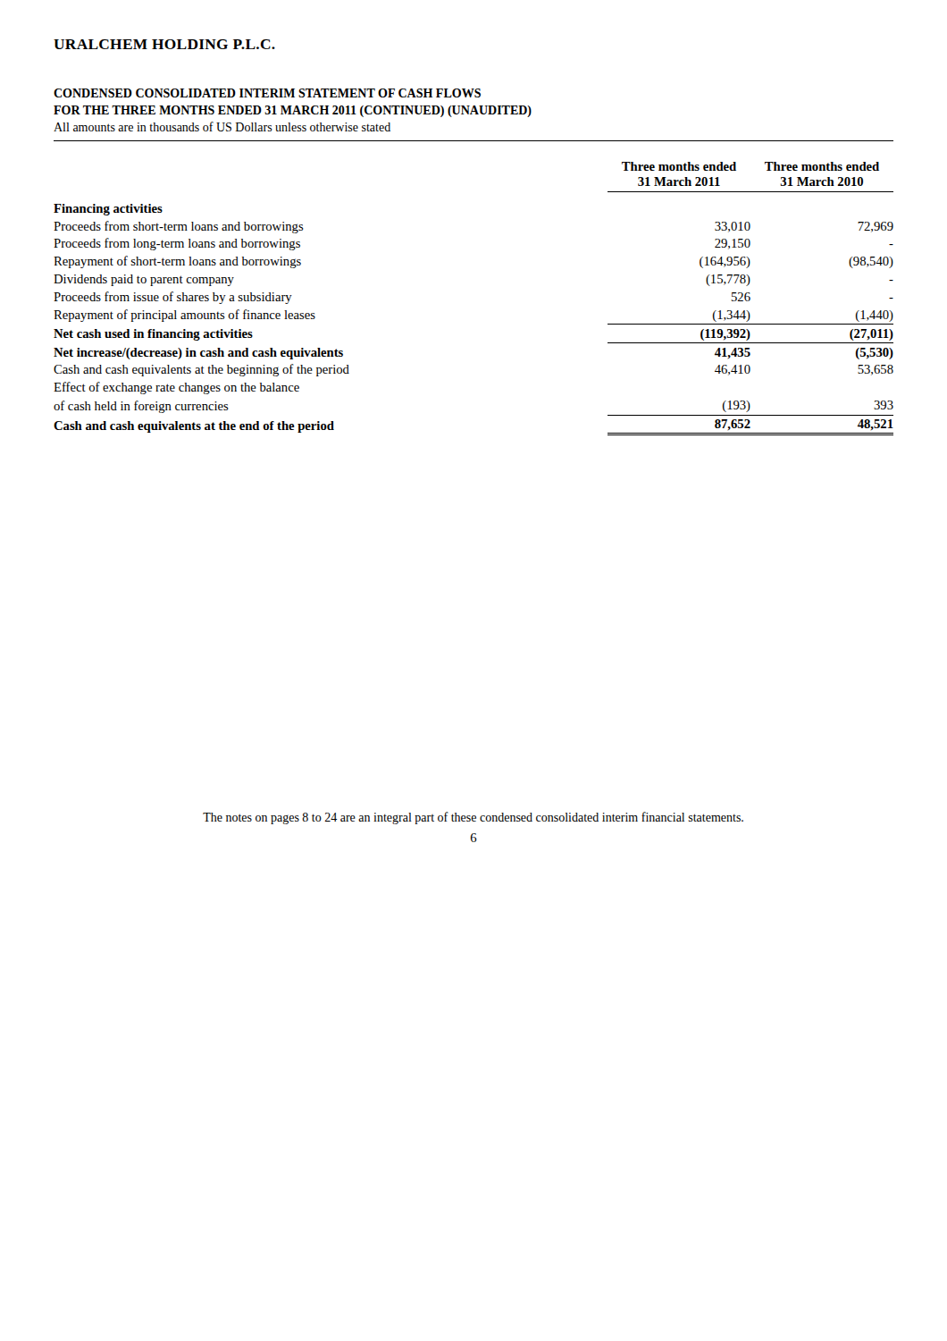URALCHEM HOLDING P.L.C.
CONDENSED CONSOLIDATED INTERIM STATEMENT OF CASH FLOWS
FOR THE THREE MONTHS ENDED 31 MARCH 2011 (CONTINUED) (UNAUDITED)
All amounts are in thousands of US Dollars unless otherwise stated
| | Three months ended 31 March 2011 | Three months ended 31 March 2010 |
| --- | --- | --- |
| Financing activities | | |
| Proceeds from short-term loans and borrowings | 33,010 | 72,969 |
| Proceeds from long-term loans and borrowings | 29,150 | - |
| Repayment of short-term loans and borrowings | (164,956) | (98,540) |
| Dividends paid to parent company | (15,778) | - |
| Proceeds from issue of shares by a subsidiary | 526 | - |
| Repayment of principal amounts of finance leases | (1,344) | (1,440) |
| Net cash used in financing activities | (119,392) | (27,011) |
| Net increase/(decrease) in cash and cash equivalents | 41,435 | (5,530) |
| Cash and cash equivalents at the beginning of the period | 46,410 | 53,658 |
| Effect of exchange rate changes on the balance | | |
| of cash held in foreign currencies | (193) | 393 |
| Cash and cash equivalents at the end of the period | 87,652 | 48,521 |
The notes on pages 8 to 24 are an integral part of these condensed consolidated interim financial statements.
6